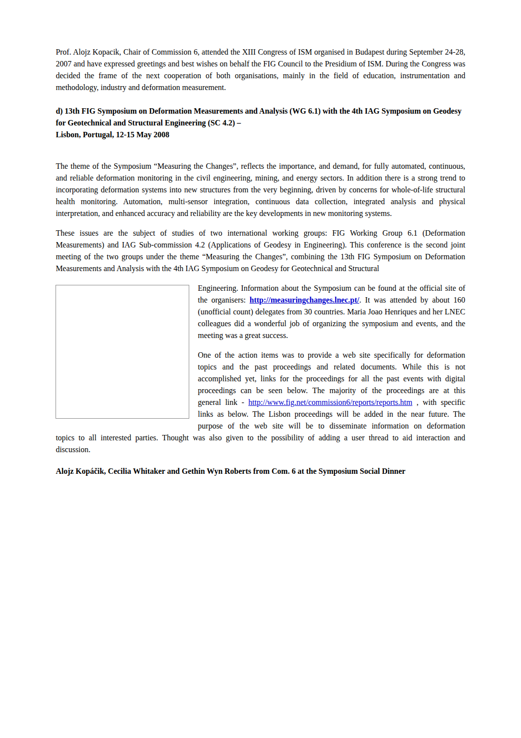Prof. Alojz Kopacik, Chair of Commission 6, attended the XIII Congress of ISM organised in Budapest during September 24-28, 2007 and have expressed greetings and best wishes on behalf the FIG Council to the Presidium of ISM. During the Congress was decided the frame of the next cooperation of both organisations, mainly in the field of education, instrumentation and methodology, industry and deformation measurement.
d) 13th FIG Symposium on Deformation Measurements and Analysis (WG 6.1) with the 4th IAG Symposium on Geodesy for Geotechnical and Structural Engineering (SC 4.2) –
Lisbon, Portugal, 12-15 May 2008
The theme of the Symposium “Measuring the Changes”, reflects the importance, and demand, for fully automated, continuous, and reliable deformation monitoring in the civil engineering, mining, and energy sectors. In addition there is a strong trend to incorporating deformation systems into new structures from the very beginning, driven by concerns for whole-of-life structural health monitoring. Automation, multi-sensor integration, continuous data collection, integrated analysis and physical interpretation, and enhanced accuracy and reliability are the key developments in new monitoring systems.
These issues are the subject of studies of two international working groups: FIG Working Group 6.1 (Deformation Measurements) and IAG Sub-commission 4.2 (Applications of Geodesy in Engineering). This conference is the second joint meeting of the two groups under the theme “Measuring the Changes”, combining the 13th FIG Symposium on Deformation Measurements and Analysis with the 4th IAG Symposium on Geodesy for Geotechnical and Structural
Engineering. Information about the Symposium can be found at the official site of the organisers: http://measuringchanges.lnec.pt/. It was attended by about 160 (unofficial count) delegates from 30 countries. Maria Joao Henriques and her LNEC colleagues did a wonderful job of organizing the symposium and events, and the meeting was a great success.
One of the action items was to provide a web site specifically for deformation topics and the past proceedings and related documents. While this is not accomplished yet, links for the proceedings for all the past events with digital proceedings can be seen below. The majority of the proceedings are at this general link - http://www.fig.net/commission6/reports/reports.htm , with specific links as below. The Lisbon proceedings will be added in the near future. The purpose of the web site will be to disseminate information on deformation topics to all interested parties. Thought was also given to the possibility of adding a user thread to aid interaction and discussion.
Alojz Kopáčik, Cecilia Whitaker and Gethin Wyn Roberts from Com. 6 at the Symposium Social Dinner